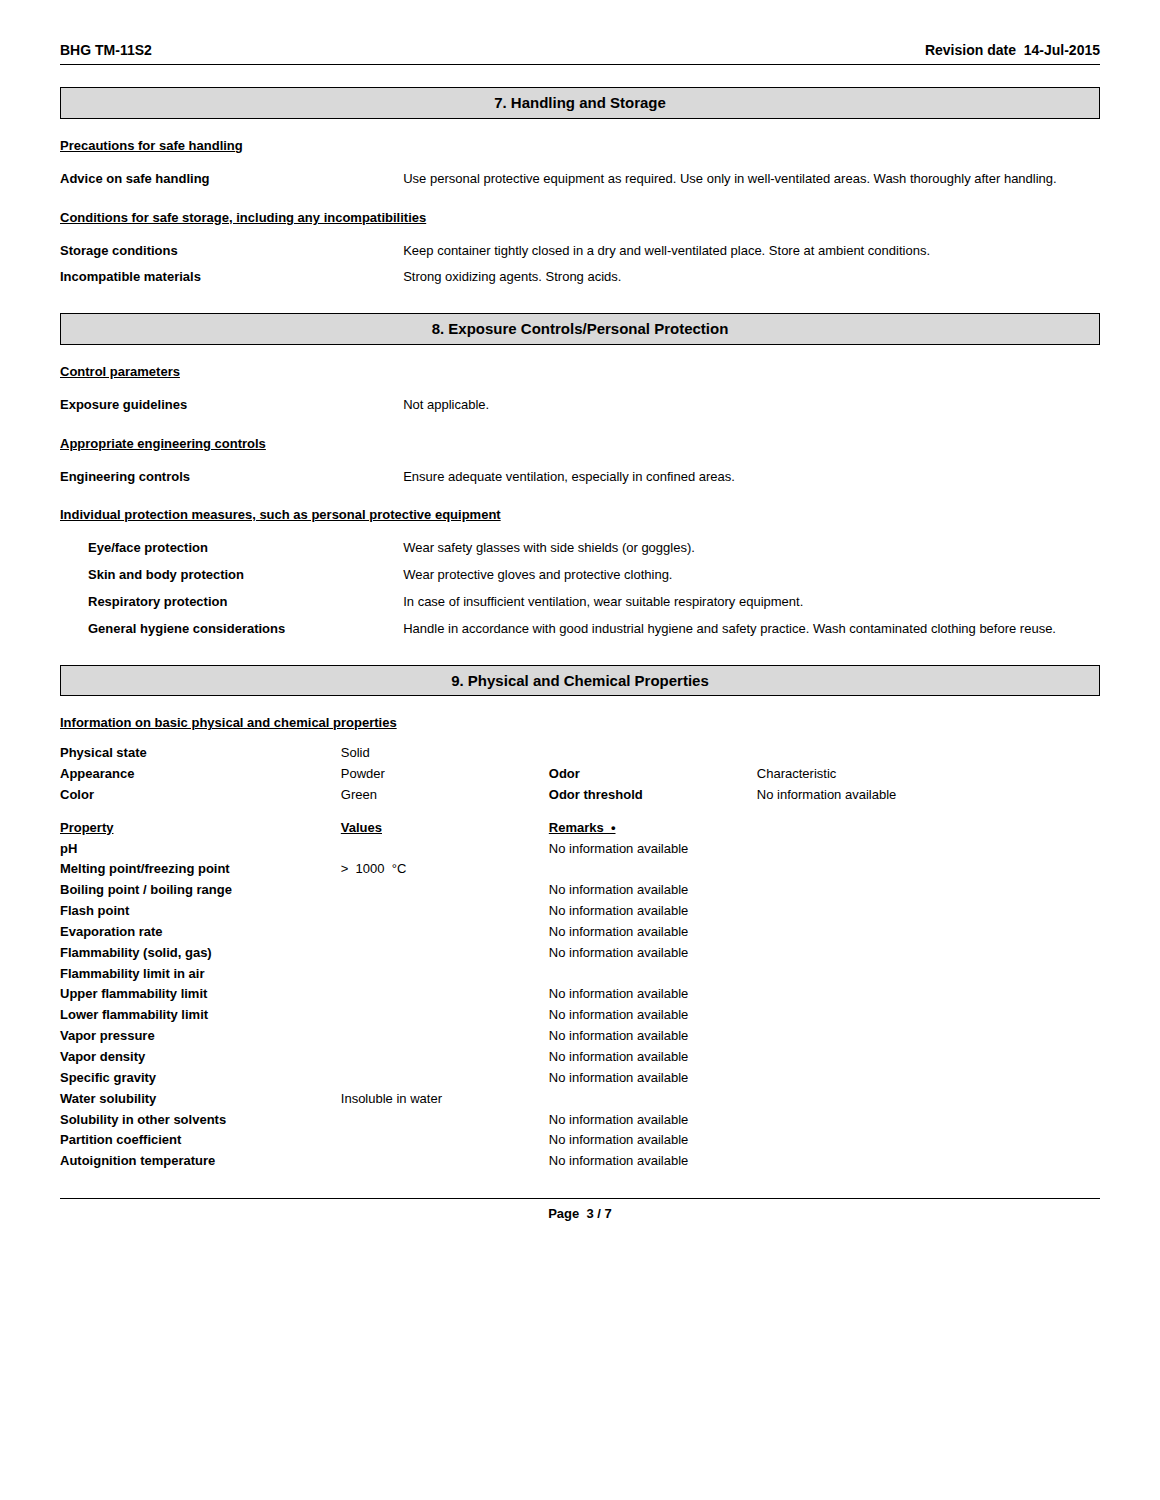BHG TM-11S2 Revision date 14-Jul-2015
7. Handling and Storage
Precautions for safe handling
| Advice on safe handling | Use personal protective equipment as required. Use only in well-ventilated areas. Wash thoroughly after handling. |
Conditions for safe storage, including any incompatibilities
| Storage conditions | Keep container tightly closed in a dry and well-ventilated place. Store at ambient conditions. |
| Incompatible materials | Strong oxidizing agents. Strong acids. |
8. Exposure Controls/Personal Protection
Control parameters
| Exposure guidelines | Not applicable. |
Appropriate engineering controls
| Engineering controls | Ensure adequate ventilation, especially in confined areas. |
Individual protection measures, such as personal protective equipment
| Eye/face protection | Wear safety glasses with side shields (or goggles). |
| Skin and body protection | Wear protective gloves and protective clothing. |
| Respiratory protection | In case of insufficient ventilation, wear suitable respiratory equipment. |
| General hygiene considerations | Handle in accordance with good industrial hygiene and safety practice. Wash contaminated clothing before reuse. |
9. Physical and Chemical Properties
Information on basic physical and chemical properties
| Physical state | Solid | | |
| Appearance | Powder | Odor | Characteristic |
| Color | Green | Odor threshold | No information available |
| Property | Values | Remarks • |
| pH | | No information available |
| Melting point/freezing point | > 1000 °C | |
| Boiling point / boiling range | | No information available |
| Flash point | | No information available |
| Evaporation rate | | No information available |
| Flammability (solid, gas) | | No information available |
| Flammability limit in air | | |
| Upper flammability limit | | No information available |
| Lower flammability limit | | No information available |
| Vapor pressure | | No information available |
| Vapor density | | No information available |
| Specific gravity | | No information available |
| Water solubility | Insoluble in water | |
| Solubility in other solvents | | No information available |
| Partition coefficient | | No information available |
| Autoignition temperature | | No information available |
Page 3 / 7